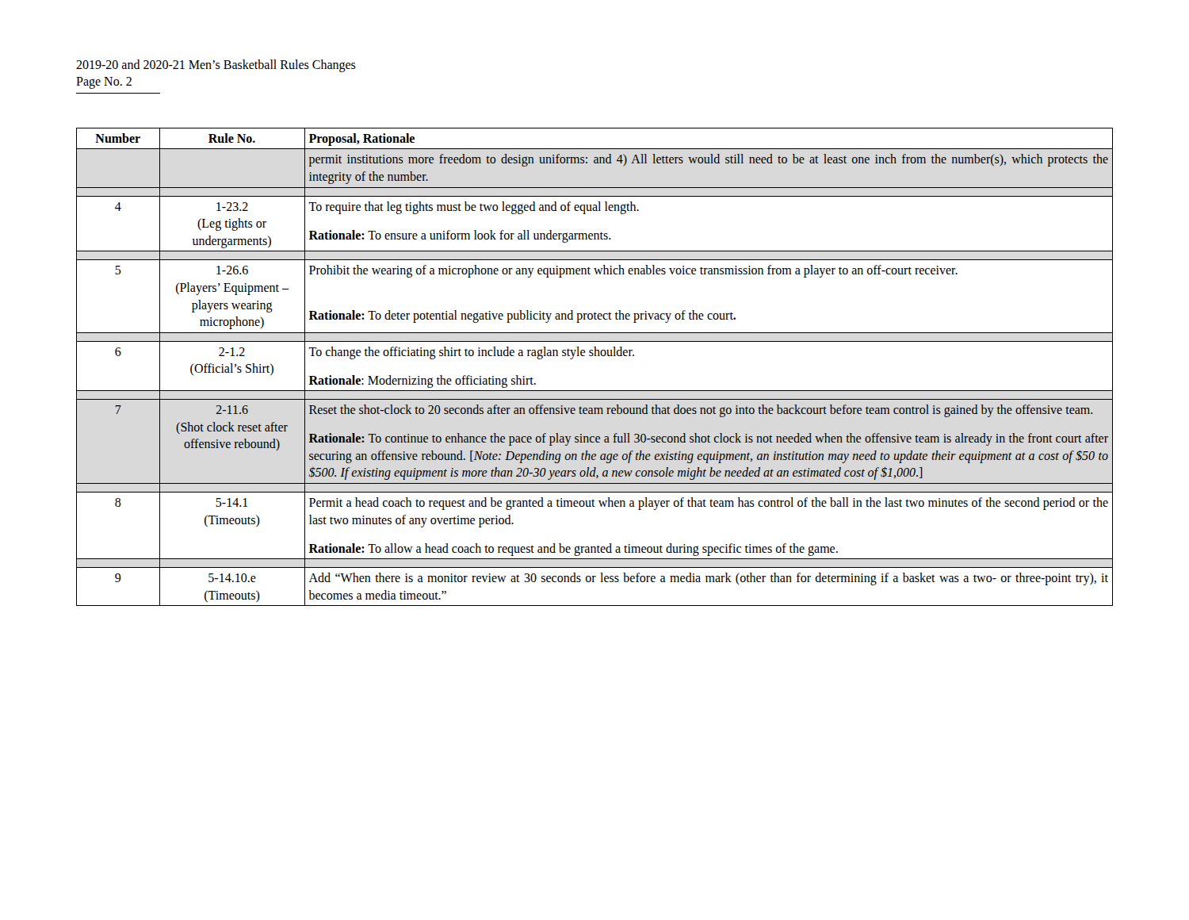2019-20 and 2020-21 Men’s Basketball Rules Changes
Page No. 2
| Number | Rule No. | Proposal, Rationale |
| --- | --- | --- |
| | | permit institutions more freedom to design uniforms: and 4) All letters would still need to be at least one inch from the number(s), which protects the integrity of the number. |
| 4 | 1-23.2 (Leg tights or undergarments) | To require that leg tights must be two legged and of equal length. Rationale: To ensure a uniform look for all undergarments. |
| 5 | 1-26.6 (Players’ Equipment – players wearing microphone) | Prohibit the wearing of a microphone or any equipment which enables voice transmission from a player to an off-court receiver. Rationale: To deter potential negative publicity and protect the privacy of the court . |
| 6 | 2-1.2 (Official’s Shirt) | To change the officiating shirt to include a raglan style shoulder. Rationale : Modernizing the officiating shirt. |
| 7 | 2-11.6 (Shot clock reset after offensive rebound) | Reset the shot-clock to 20 seconds after an offensive team rebound that does not go into the backcourt before team control is gained by the offensive team. Rationale: To continue to enhance the pace of play since a full 30-second shot clock is not needed when the offensive team is already in the front court after securing an offensive rebound. [ Note: Depending on the age of the existing equipment, an institution may need to update their equipment at a cost of $50 to $500. If existing equipment is more than 20-30 years old, a new console might be needed at an estimated cost of $1,000 .] |
| 8 | 5-14.1 (Timeouts) | Permit a head coach to request and be granted a timeout when a player of that team has control of the ball in the last two minutes of the second period or the last two minutes of any overtime period. Rationale: To allow a head coach to request and be granted a timeout during specific times of the game. |
| 9 | 5-14.10.e (Timeouts) | Add “When there is a monitor review at 30 seconds or less before a media mark (other than for determining if a basket was a two- or three-point try), it becomes a media timeout.” |